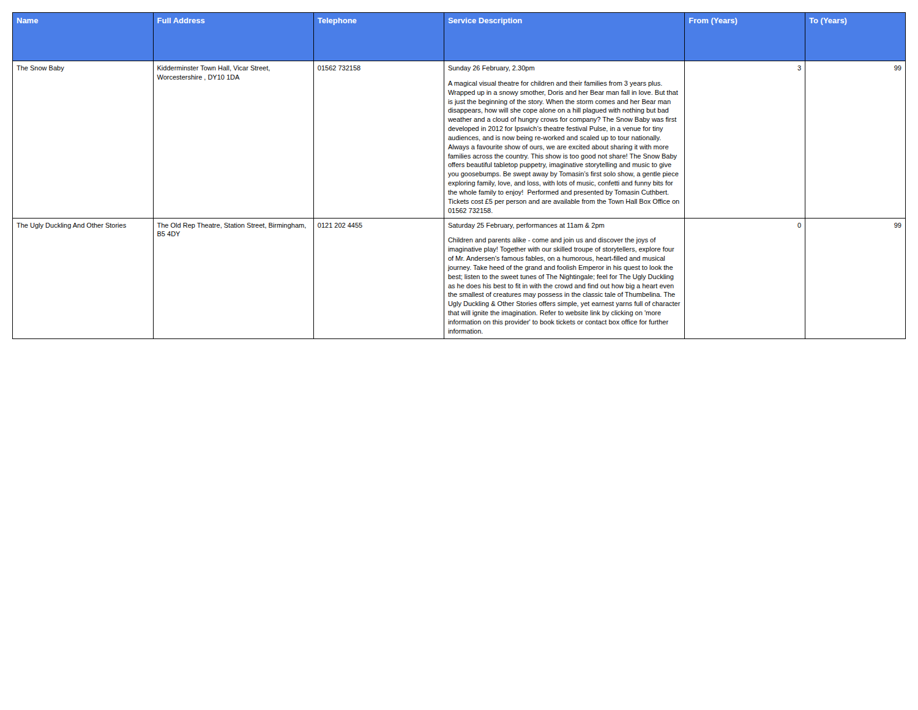| Name | Full Address | Telephone | Service Description | From (Years) | To (Years) |
| --- | --- | --- | --- | --- | --- |
| The Snow Baby | Kidderminster Town Hall, Vicar Street, Worcestershire , DY10 1DA | 01562 732158 | Sunday 26 February, 2.30pm A magical visual theatre for children and their families from 3 years plus. Wrapped up in a snowy smother, Doris and her Bear man fall in love. But that is just the beginning of the story. When the storm comes and her Bear man disappears, how will she cope alone on a hill plagued with nothing but bad weather and a cloud of hungry crows for company? The Snow Baby was first developed in 2012 for Ipswich’s theatre festival Pulse, in a venue for tiny audiences, and is now being re-worked and scaled up to tour nationally. Always a favourite show of ours, we are excited about sharing it with more families across the country. This show is too good not share! The Snow Baby offers beautiful tabletop puppetry, imaginative storytelling and music to give you goosebumps. Be swept away by Tomasin’s first solo show, a gentle piece exploring family, love, and loss, with lots of music, confetti and funny bits for the whole family to enjoy! Performed and presented by Tomasin Cuthbert. Tickets cost £5 per person and are available from the Town Hall Box Office on 01562 732158. | 3 | 99 |
| The Ugly Duckling And Other Stories | The Old Rep Theatre, Station Street, Birmingham, B5 4DY | 0121 202 4455 | Saturday 25 February, performances at 11am & 2pm Children and parents alike - come and join us and discover the joys of imaginative play! Together with our skilled troupe of storytellers, explore four of Mr. Andersen's famous fables, on a humorous, heart-filled and musical journey. Take heed of the grand and foolish Emperor in his quest to look the best; listen to the sweet tunes of The Nightingale; feel for The Ugly Duckling as he does his best to fit in with the crowd and find out how big a heart even the smallest of creatures may possess in the classic tale of Thumbelina. The Ugly Duckling & Other Stories offers simple, yet earnest yarns full of character that will ignite the imagination. Refer to website link by clicking on 'more information on this provider' to book tickets or contact box office for further information. | 0 | 99 |